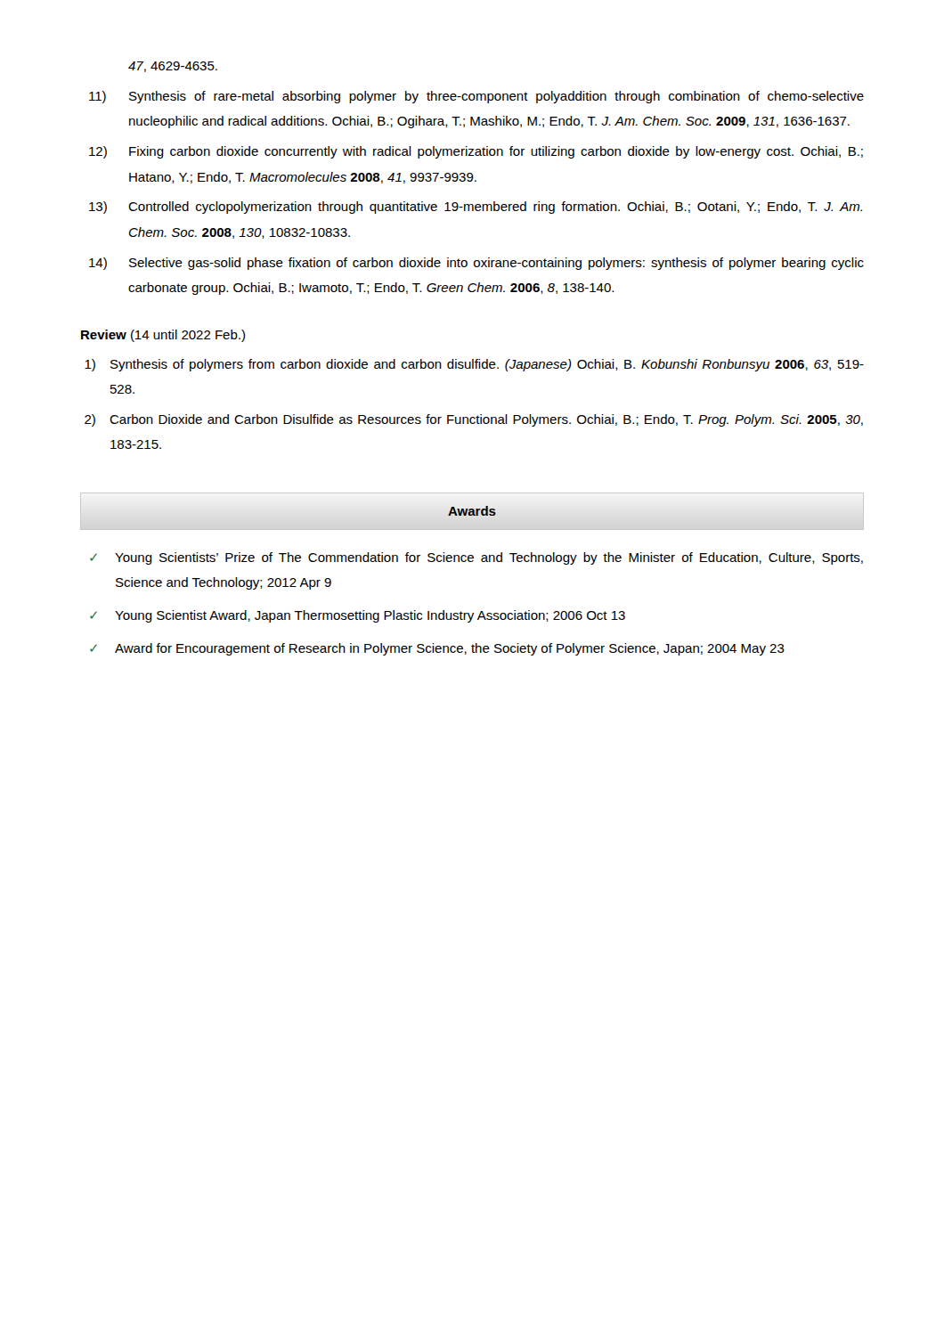47, 4629-4635.
11) Synthesis of rare-metal absorbing polymer by three-component polyaddition through combination of chemo-selective nucleophilic and radical additions. Ochiai, B.; Ogihara, T.; Mashiko, M.; Endo, T. J. Am. Chem. Soc. 2009, 131, 1636-1637.
12) Fixing carbon dioxide concurrently with radical polymerization for utilizing carbon dioxide by low-energy cost. Ochiai, B.; Hatano, Y.; Endo, T. Macromolecules 2008, 41, 9937-9939.
13) Controlled cyclopolymerization through quantitative 19-membered ring formation. Ochiai, B.; Ootani, Y.; Endo, T. J. Am. Chem. Soc. 2008, 130, 10832-10833.
14) Selective gas-solid phase fixation of carbon dioxide into oxirane-containing polymers: synthesis of polymer bearing cyclic carbonate group. Ochiai, B.; Iwamoto, T.; Endo, T. Green Chem. 2006, 8, 138-140.
Review (14 until 2022 Feb.)
1) Synthesis of polymers from carbon dioxide and carbon disulfide. (Japanese) Ochiai, B. Kobunshi Ronbunsyu 2006, 63, 519-528.
2) Carbon Dioxide and Carbon Disulfide as Resources for Functional Polymers. Ochiai, B.; Endo, T. Prog. Polym. Sci. 2005, 30, 183-215.
Awards
✓ Young Scientists’ Prize of The Commendation for Science and Technology by the Minister of Education, Culture, Sports, Science and Technology; 2012 Apr 9
✓ Young Scientist Award, Japan Thermosetting Plastic Industry Association; 2006 Oct 13
✓ Award for Encouragement of Research in Polymer Science, the Society of Polymer Science, Japan; 2004 May 23